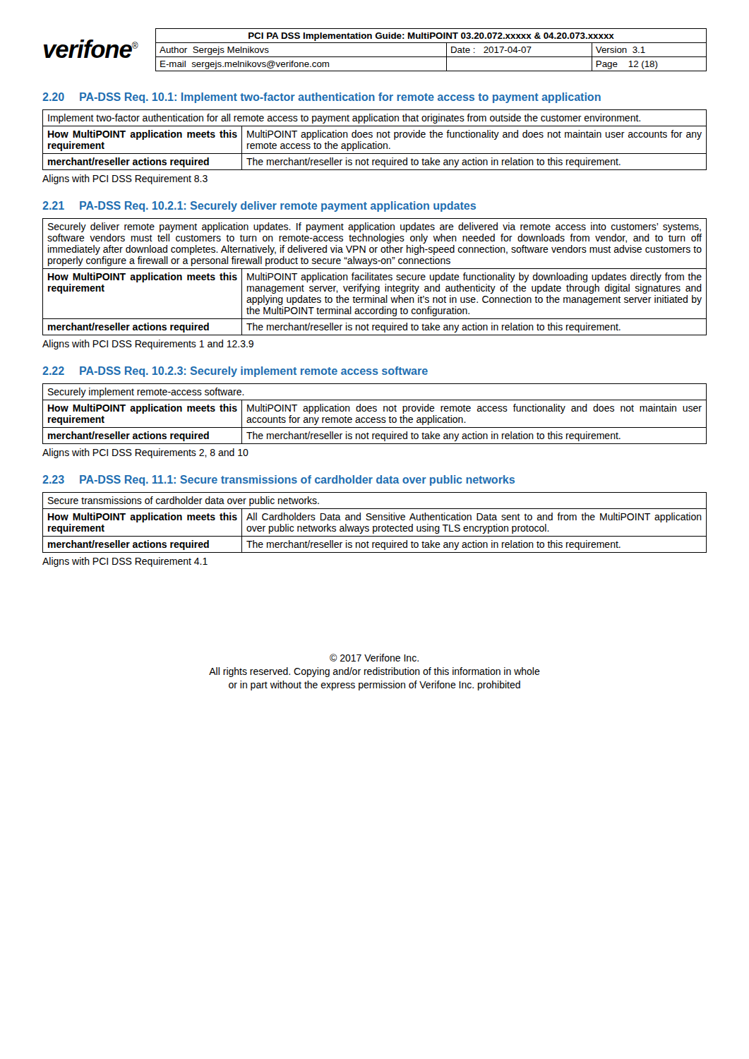verifone®
| PCI PA DSS Implementation Guide: MultiPOINT 03.20.072.xxxxx & 04.20.073.xxxxx |
| Author Sergejs Melnikovs | Date : 2017-04-07 | Version 3.1 |
| E-mail sergejs.melnikovs@verifone.com | | Page 12 (18) |
2.20 PA-DSS Req. 10.1: Implement two-factor authentication for remote access to payment application
| Implement two-factor authentication for all remote access to payment application that originates from outside the customer environment. |
| How MultiPOINT application meets this requirement | MultiPOINT application does not provide the functionality and does not maintain user accounts for any remote access to the application. |
| merchant/reseller actions required | The merchant/reseller is not required to take any action in relation to this requirement. |
Aligns with PCI DSS Requirement 8.3
2.21 PA-DSS Req. 10.2.1: Securely deliver remote payment application updates
| Securely deliver remote payment application updates. If payment application updates are delivered via remote access into customers’ systems, software vendors must tell customers to turn on remote-access technologies only when needed for downloads from vendor, and to turn off immediately after download completes. Alternatively, if delivered via VPN or other high-speed connection, software vendors must advise customers to properly configure a firewall or a personal firewall product to secure “always-on” connections |
| How MultiPOINT application meets this requirement | MultiPOINT application facilitates secure update functionality by downloading updates directly from the management server, verifying integrity and authenticity of the update through digital signatures and applying updates to the terminal when it’s not in use. Connection to the management server initiated by the MultiPOINT terminal according to configuration. |
| merchant/reseller actions required | The merchant/reseller is not required to take any action in relation to this requirement. |
Aligns with PCI DSS Requirements 1 and 12.3.9
2.22 PA-DSS Req. 10.2.3: Securely implement remote access software
| Securely implement remote-access software. |
| How MultiPOINT application meets this requirement | MultiPOINT application does not provide remote access functionality and does not maintain user accounts for any remote access to the application. |
| merchant/reseller actions required | The merchant/reseller is not required to take any action in relation to this requirement. |
Aligns with PCI DSS Requirements 2, 8 and 10
2.23 PA-DSS Req. 11.1: Secure transmissions of cardholder data over public networks
| Secure transmissions of cardholder data over public networks. |
| How MultiPOINT application meets this requirement | All Cardholders Data and Sensitive Authentication Data sent to and from the MultiPOINT application over public networks always protected using TLS encryption protocol. |
| merchant/reseller actions required | The merchant/reseller is not required to take any action in relation to this requirement. |
Aligns with PCI DSS Requirement 4.1
© 2017 Verifone Inc.
All rights reserved. Copying and/or redistribution of this information in whole
or in part without the express permission of Verifone Inc. prohibited